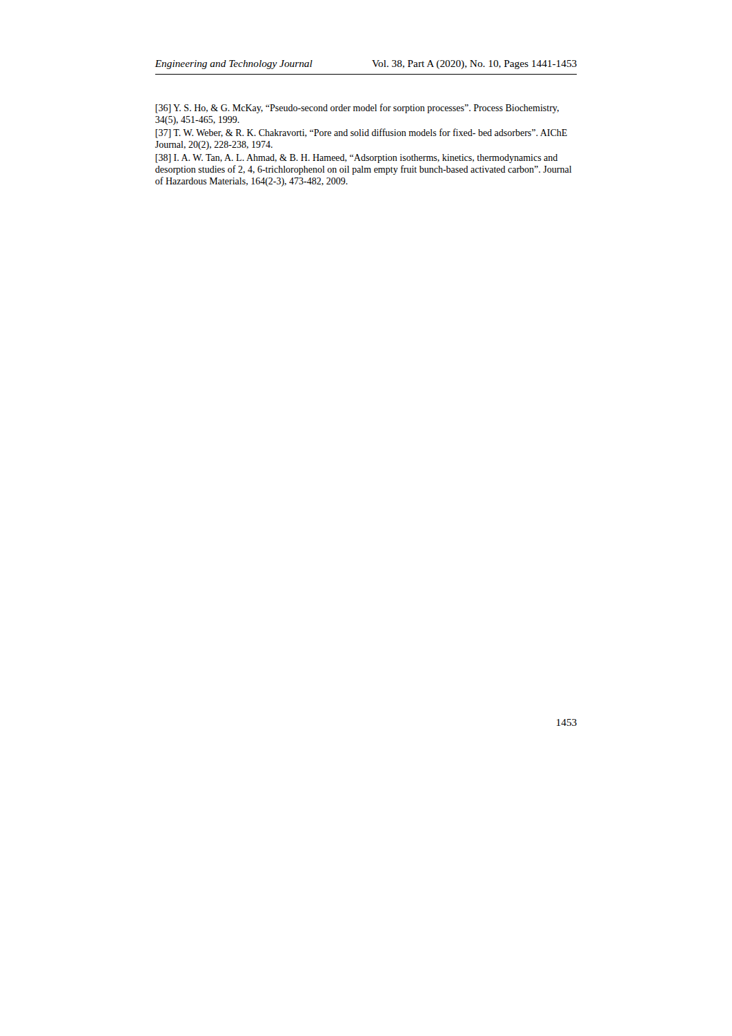Engineering and Technology Journal Vol. 38, Part A (2020), No. 10, Pages 1441-1453
[36] Y. S. Ho, & G. McKay, “Pseudo-second order model for sorption processes”. Process Biochemistry, 34(5), 451-465, 1999.
[37] T. W. Weber, & R. K. Chakravorti, “Pore and solid diffusion models for fixed- bed adsorbers”. AIChE Journal, 20(2), 228-238, 1974.
[38] I. A. W. Tan, A. L. Ahmad, & B. H. Hameed, “Adsorption isotherms, kinetics, thermodynamics and desorption studies of 2, 4, 6-trichlorophenol on oil palm empty fruit bunch-based activated carbon”. Journal of Hazardous Materials, 164(2-3), 473-482, 2009.
1453